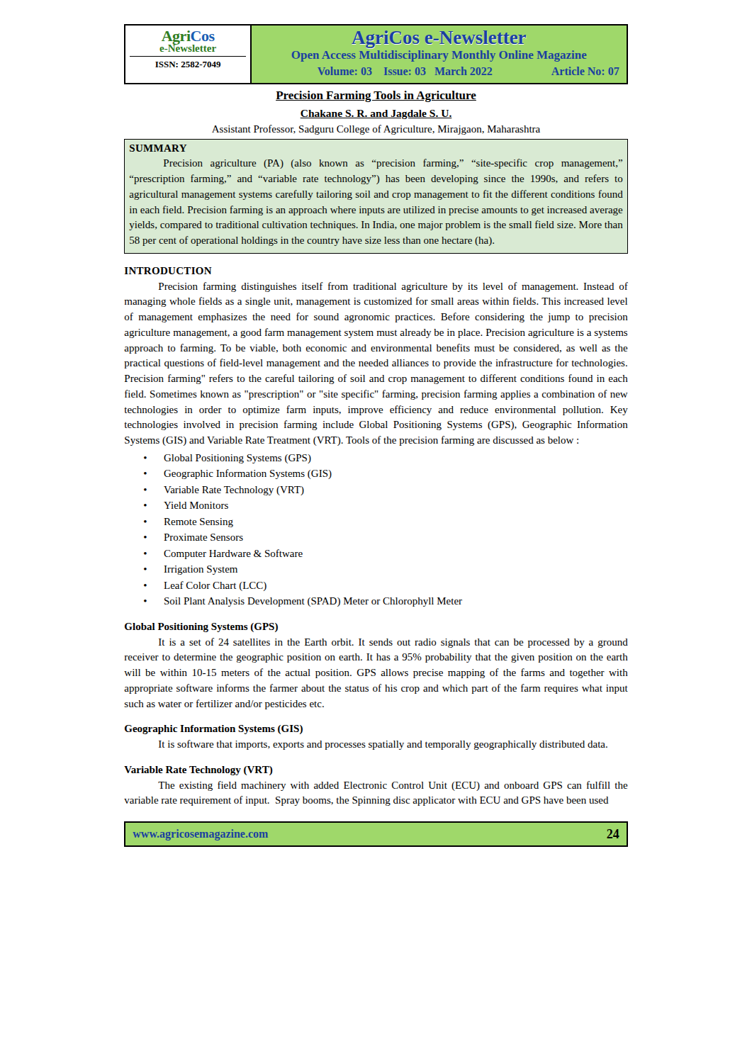Agri Cos
e-Newsletter
ISSN: 2582-7049
AgriCos e-Newsletter
Open Access Multidisciplinary Monthly Online Magazine
Volume: 03 Issue: 03 March 2022 Article No: 07
Precision Farming Tools in Agriculture
Chakane S. R. and Jagdale S. U.
Assistant Professor, Sadguru College of Agriculture, Mirajgaon, Maharashtra
SUMMARY
Precision agriculture (PA) (also known as “precision farming,” “site-specific crop management,” “prescription farming,” and “variable rate technology”) has been developing since the 1990s, and refers to agricultural management systems carefully tailoring soil and crop management to fit the different conditions found in each field. Precision farming is an approach where inputs are utilized in precise amounts to get increased average yields, compared to traditional cultivation techniques. In India, one major problem is the small field size. More than 58 per cent of operational holdings in the country have size less than one hectare (ha).
INTRODUCTION
Precision farming distinguishes itself from traditional agriculture by its level of management. Instead of managing whole fields as a single unit, management is customized for small areas within fields. This increased level of management emphasizes the need for sound agronomic practices. Before considering the jump to precision agriculture management, a good farm management system must already be in place. Precision agriculture is a systems approach to farming. To be viable, both economic and environmental benefits must be considered, as well as the practical questions of field-level management and the needed alliances to provide the infrastructure for technologies. Precision farming" refers to the careful tailoring of soil and crop management to different conditions found in each field. Sometimes known as "prescription" or "site specific" farming, precision farming applies a combination of new technologies in order to optimize farm inputs, improve efficiency and reduce environmental pollution. Key technologies involved in precision farming include Global Positioning Systems (GPS), Geographic Information Systems (GIS) and Variable Rate Treatment (VRT). Tools of the precision farming are discussed as below :
Global Positioning Systems (GPS)
Geographic Information Systems (GIS)
Variable Rate Technology (VRT)
Yield Monitors
Remote Sensing
Proximate Sensors
Computer Hardware & Software
Irrigation System
Leaf Color Chart (LCC)
Soil Plant Analysis Development (SPAD) Meter or Chlorophyll Meter
Global Positioning Systems (GPS)
It is a set of 24 satellites in the Earth orbit. It sends out radio signals that can be processed by a ground receiver to determine the geographic position on earth. It has a 95% probability that the given position on the earth will be within 10-15 meters of the actual position. GPS allows precise mapping of the farms and together with appropriate software informs the farmer about the status of his crop and which part of the farm requires what input such as water or fertilizer and/or pesticides etc.
Geographic Information Systems (GIS)
It is software that imports, exports and processes spatially and temporally geographically distributed data.
Variable Rate Technology (VRT)
The existing field machinery with added Electronic Control Unit (ECU) and onboard GPS can fulfill the variable rate requirement of input. Spray booms, the Spinning disc applicator with ECU and GPS have been used
www.agricosemagazine.com 24